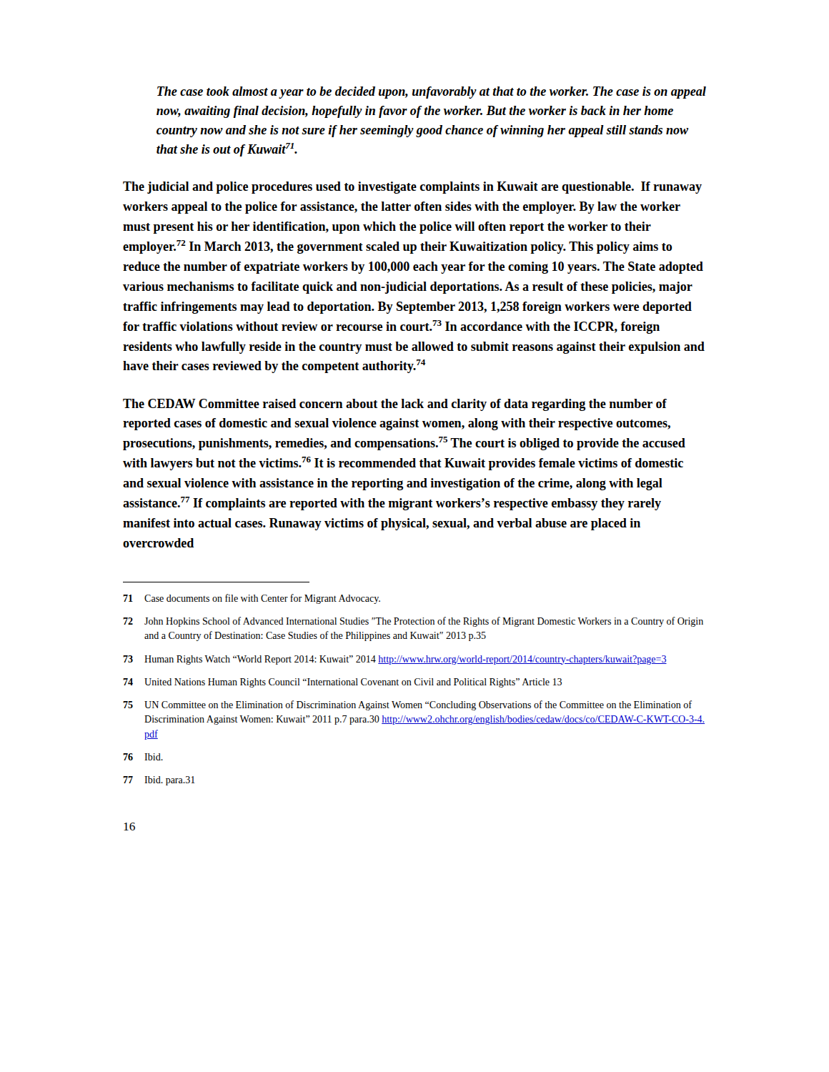The case took almost a year to be decided upon, unfavorably at that to the worker. The case is on appeal now, awaiting final decision, hopefully in favor of the worker. But the worker is back in her home country now and she is not sure if her seemingly good chance of winning her appeal still stands now that she is out of Kuwait71.
The judicial and police procedures used to investigate complaints in Kuwait are questionable. If runaway workers appeal to the police for assistance, the latter often sides with the employer. By law the worker must present his or her identification, upon which the police will often report the worker to their employer.72 In March 2013, the government scaled up their Kuwaitization policy. This policy aims to reduce the number of expatriate workers by 100,000 each year for the coming 10 years. The State adopted various mechanisms to facilitate quick and non‐judicial deportations. As a result of these policies, major traffic infringements may lead to deportation. By September 2013, 1,258 foreign workers were deported for traffic violations without review or recourse in court.73 In accordance with the ICCPR, foreign residents who lawfully reside in the country must be allowed to submit reasons against their expulsion and have their cases reviewed by the competent authority.74
The CEDAW Committee raised concern about the lack and clarity of data regarding the number of reported cases of domestic and sexual violence against women, along with their respective outcomes, prosecutions, punishments, remedies, and compensations.75 The court is obliged to provide the accused with lawyers but not the victims.76 It is recommended that Kuwait provides female victims of domestic and sexual violence with assistance in the reporting and investigation of the crime, along with legal assistance.77 If complaints are reported with the migrant workersʼs respective embassy they rarely manifest into actual cases. Runaway victims of physical, sexual, and verbal abuse are placed in overcrowded
71 Case documents on file with Center for Migrant Advocacy.
72 John Hopkins School of Advanced International Studies ″The Protection of the Rights of Migrant Domestic Workers in a Country of Origin and a Country of Destination: Case Studies of the Philippines and Kuwait″ 2013 p.35
73 Human Rights Watch “World Report 2014: Kuwait” 2014 http://www.hrw.org/world-report/2014/country-chapters/kuwait?page=3
74 United Nations Human Rights Council “International Covenant on Civil and Political Rights” Article 13
75 UN Committee on the Elimination of Discrimination Against Women “Concluding Observations of the Committee on the Elimination of Discrimination Against Women: Kuwait” 2011 p.7 para.30 http://www2.ohchr.org/english/bodies/cedaw/docs/co/CEDAW-C-KWT-CO-3-4.pdf
76 Ibid.
77 Ibid. para.31
16